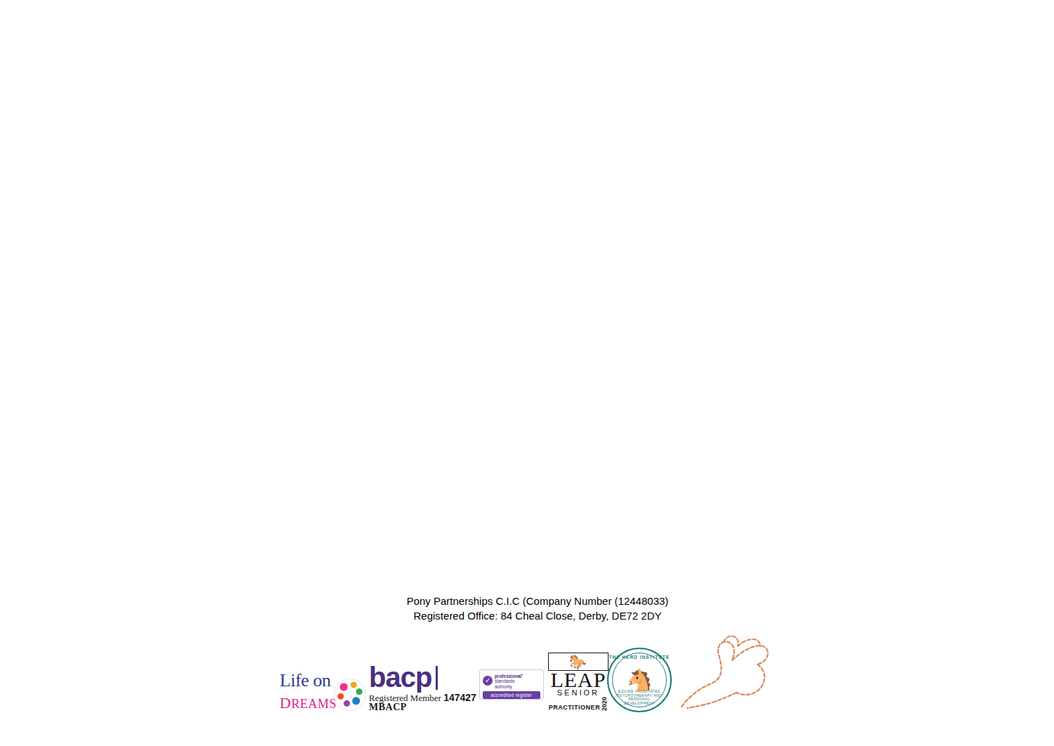Pony Partnerships C.I.C (Company Number (12448033)
Registered Office: 84 Cheal Close, Derby, DE72 2DY
Life on
Dreams
bacp
Registered Member 147427
MBACP
✓
professional•
standards
authority
accredited register
🐎
LEAP
SENIOR
PRACTITIONER 2020
THE HERD INSTITUTE
🐴
EQUINE FACILITATED PSYCHOTHERAPY AND PERSONAL DEVELOPMENT